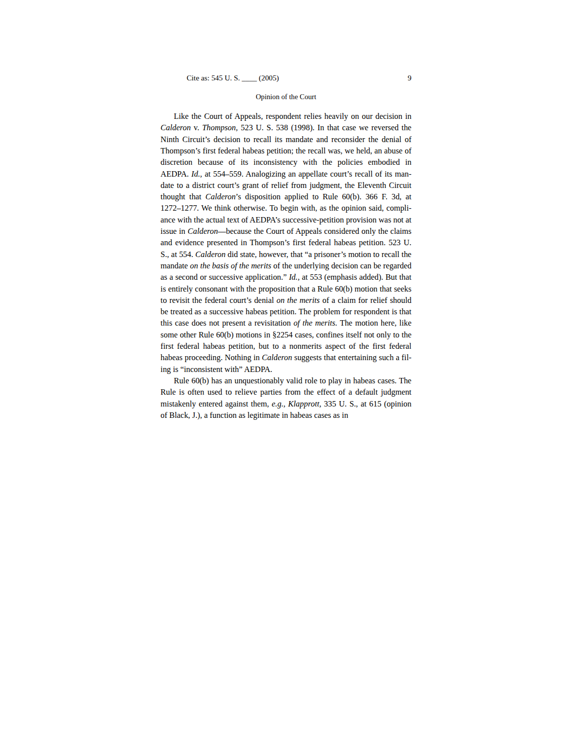Cite as: 545 U. S. ____ (2005) 9
Opinion of the Court
Like the Court of Appeals, respondent relies heavily on our decision in Calderon v. Thompson, 523 U. S. 538 (1998). In that case we reversed the Ninth Circuit’s decision to recall its mandate and reconsider the denial of Thompson’s first federal habeas petition; the recall was, we held, an abuse of discretion because of its inconsistency with the policies embodied in AEDPA. Id., at 554–559. Analogizing an appellate court’s recall of its mandate to a district court’s grant of relief from judgment, the Eleventh Circuit thought that Calderon’s disposition applied to Rule 60(b). 366 F. 3d, at 1272–1277. We think otherwise. To begin with, as the opinion said, compliance with the actual text of AEDPA’s successive-petition provision was not at issue in Calderon—because the Court of Appeals considered only the claims and evidence presented in Thompson’s first federal habeas petition. 523 U. S., at 554. Calderon did state, however, that “a prisoner’s motion to recall the mandate on the basis of the merits of the underlying decision can be regarded as a second or successive application.” Id., at 553 (emphasis added). But that is entirely consonant with the proposition that a Rule 60(b) motion that seeks to revisit the federal court’s denial on the merits of a claim for relief should be treated as a successive habeas petition. The problem for respondent is that this case does not present a revisitation of the merits. The motion here, like some other Rule 60(b) motions in §2254 cases, confines itself not only to the first federal habeas petition, but to a nonmerits aspect of the first federal habeas proceeding. Nothing in Calderon suggests that entertaining such a filing is “inconsistent with” AEDPA.
Rule 60(b) has an unquestionably valid role to play in habeas cases. The Rule is often used to relieve parties from the effect of a default judgment mistakenly entered against them, e.g., Klapprott, 335 U. S., at 615 (opinion of Black, J.), a function as legitimate in habeas cases as in